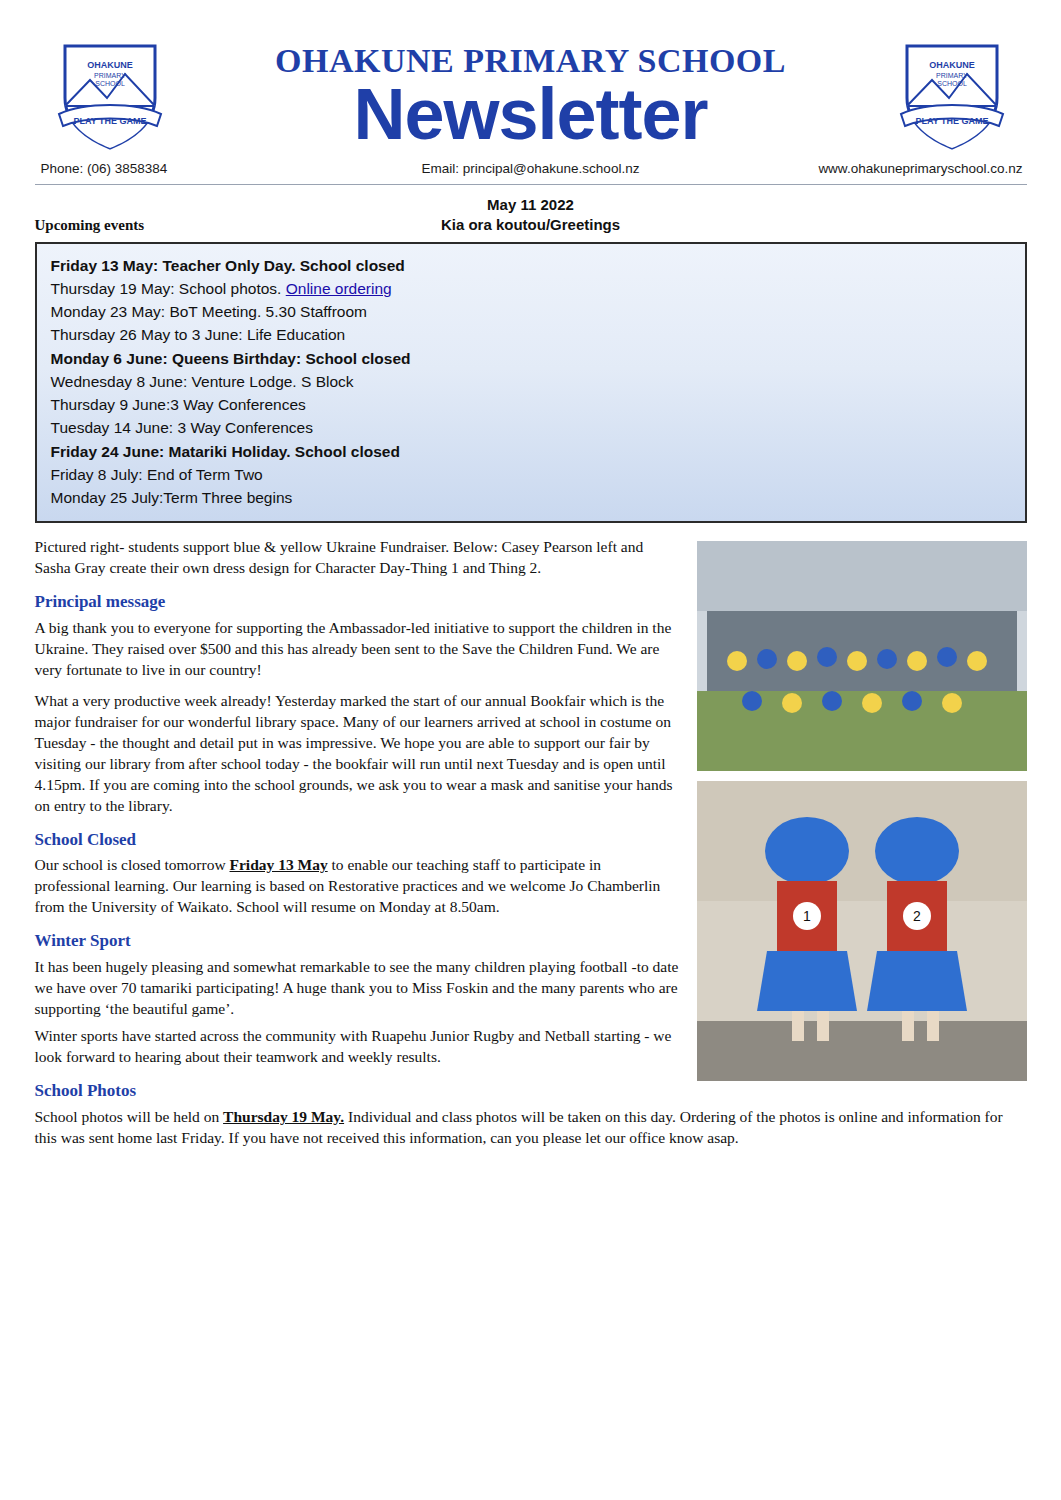OHAKUNE PRIMARY SCHOOL PLAY THE GAME
OHAKUNE PRIMARY SCHOOL
Newsletter
OHAKUNE PRIMARY SCHOOL PLAY THE GAME
Phone: (06) 3858384
Email: principal@ohakune.school.nz
www.ohakuneprimaryschool.co.nz
Upcoming events
May 11 2022 Kia ora koutou/Greetings
Friday 13 May: Teacher Only Day. School closed
Thursday 19 May: School photos. Online ordering
Monday 23 May: BoT Meeting. 5.30 Staffroom
Thursday 26 May to 3 June: Life Education
Monday 6 June: Queens Birthday: School closed
Wednesday 8 June: Venture Lodge. S Block
Thursday 9 June:3 Way Conferences
Tuesday 14 June: 3 Way Conferences
Friday 24 June: Matariki Holiday. School closed
Friday 8 July: End of Term Two
Monday 25 July:Term Three begins
1 2
Pictured right- students support blue & yellow Ukraine Fundraiser. Below: Casey Pearson left and Sasha Gray create their own dress design for Character Day-Thing 1 and Thing 2.
Principal message
A big thank you to everyone for supporting the Ambassador-led initiative to support the children in the Ukraine. They raised over $500 and this has already been sent to the Save the Children Fund. We are very fortunate to live in our country!
What a very productive week already! Yesterday marked the start of our annual Bookfair which is the major fundraiser for our wonderful library space. Many of our learners arrived at school in costume on Tuesday - the thought and detail put in was impressive. We hope you are able to support our fair by visiting our library from after school today - the bookfair will run until next Tuesday and is open until 4.15pm. If you are coming into the school grounds, we ask you to wear a mask and sanitise your hands on entry to the library.
School Closed
Our school is closed tomorrow Friday 13 May to enable our teaching staff to participate in professional learning. Our learning is based on Restorative practices and we welcome Jo Chamberlin from the University of Waikato. School will resume on Monday at 8.50am.
Winter Sport
It has been hugely pleasing and somewhat remarkable to see the many children playing football -to date we have over 70 tamariki participating! A huge thank you to Miss Foskin and the many parents who are supporting ‘the beautiful game’.
Winter sports have started across the community with Ruapehu Junior Rugby and Netball starting - we look forward to hearing about their teamwork and weekly results.
School Photos
School photos will be held on Thursday 19 May. Individual and class photos will be taken on this day. Ordering of the photos is online and information for this was sent home last Friday. If you have not received this information, can you please let our office know asap.